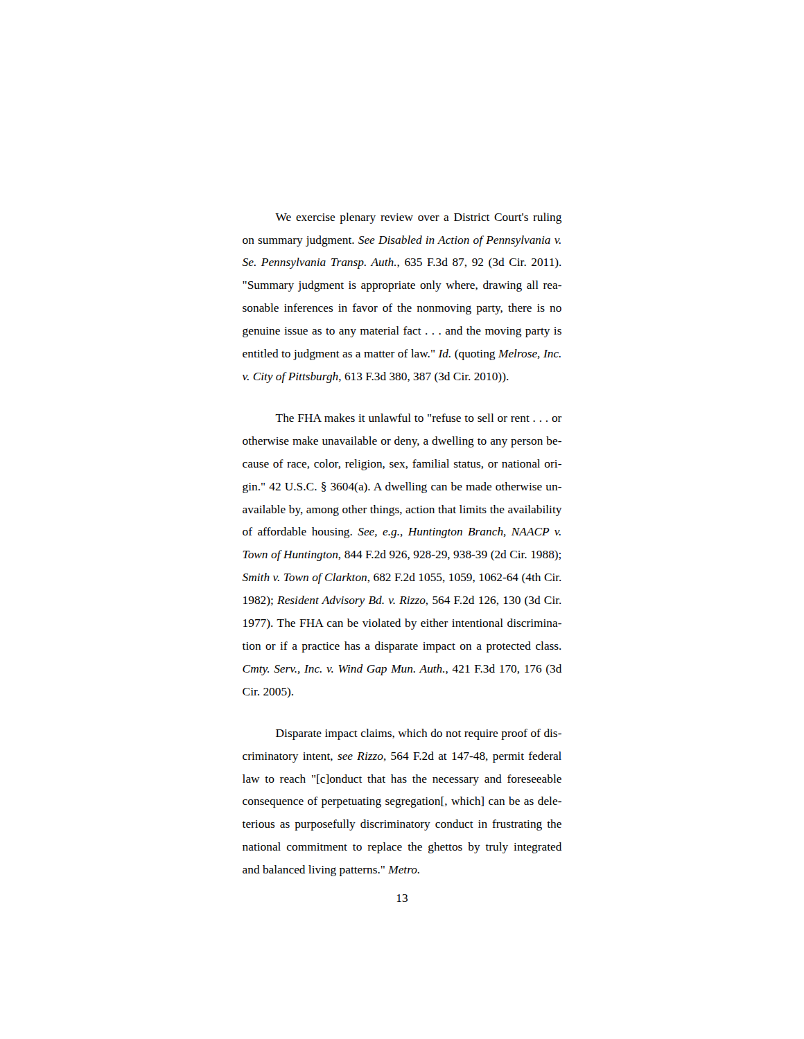We exercise plenary review over a District Court's ruling on summary judgment. See Disabled in Action of Pennsylvania v. Se. Pennsylvania Transp. Auth., 635 F.3d 87, 92 (3d Cir. 2011). "Summary judgment is appropriate only where, drawing all reasonable inferences in favor of the nonmoving party, there is no genuine issue as to any material fact . . . and the moving party is entitled to judgment as a matter of law." Id. (quoting Melrose, Inc. v. City of Pittsburgh, 613 F.3d 380, 387 (3d Cir. 2010)).
The FHA makes it unlawful to "refuse to sell or rent . . . or otherwise make unavailable or deny, a dwelling to any person because of race, color, religion, sex, familial status, or national origin." 42 U.S.C. § 3604(a). A dwelling can be made otherwise unavailable by, among other things, action that limits the availability of affordable housing. See, e.g., Huntington Branch, NAACP v. Town of Huntington, 844 F.2d 926, 928-29, 938-39 (2d Cir. 1988); Smith v. Town of Clarkton, 682 F.2d 1055, 1059, 1062-64 (4th Cir. 1982); Resident Advisory Bd. v. Rizzo, 564 F.2d 126, 130 (3d Cir. 1977). The FHA can be violated by either intentional discrimination or if a practice has a disparate impact on a protected class. Cmty. Serv., Inc. v. Wind Gap Mun. Auth., 421 F.3d 170, 176 (3d Cir. 2005).
Disparate impact claims, which do not require proof of discriminatory intent, see Rizzo, 564 F.2d at 147-48, permit federal law to reach "[c]onduct that has the necessary and foreseeable consequence of perpetuating segregation[, which] can be as deleterious as purposefully discriminatory conduct in frustrating the national commitment to replace the ghettos by truly integrated and balanced living patterns." Metro.
13